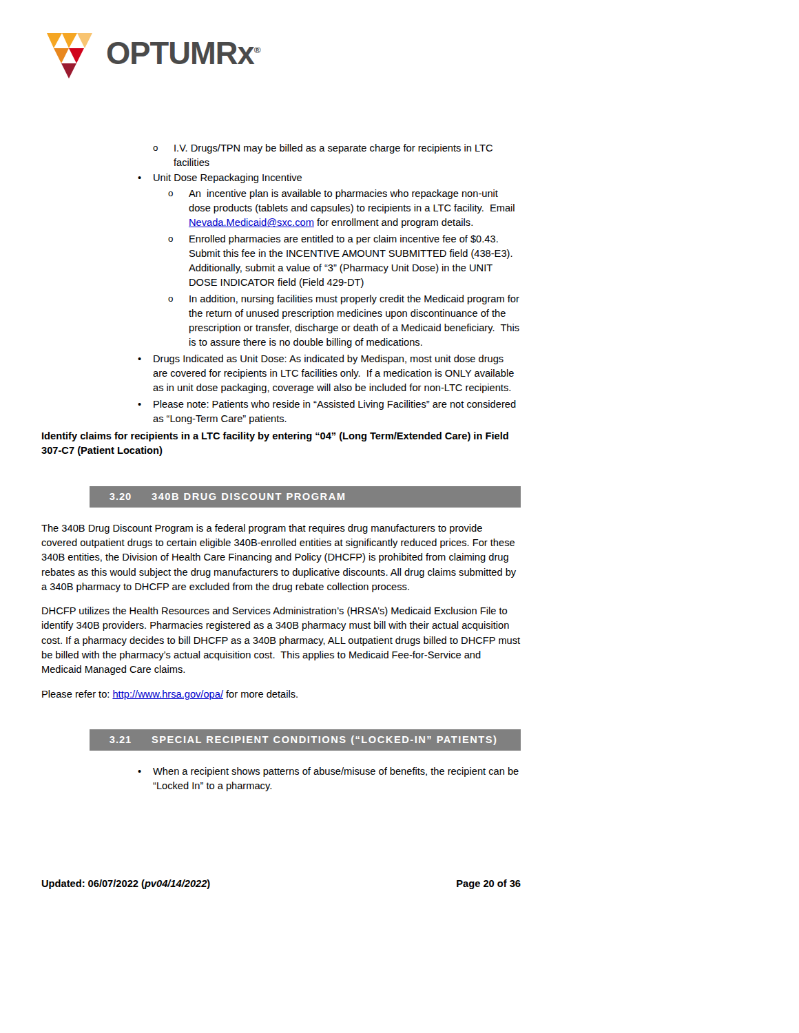OPTUMRx®
I.V. Drugs/TPN may be billed as a separate charge for recipients in LTC facilities
Unit Dose Repackaging Incentive
An incentive plan is available to pharmacies who repackage non-unit dose products (tablets and capsules) to recipients in a LTC facility. Email Nevada.Medicaid@sxc.com for enrollment and program details.
Enrolled pharmacies are entitled to a per claim incentive fee of $0.43. Submit this fee in the INCENTIVE AMOUNT SUBMITTED field (438-E3). Additionally, submit a value of “3” (Pharmacy Unit Dose) in the UNIT DOSE INDICATOR field (Field 429-DT)
In addition, nursing facilities must properly credit the Medicaid program for the return of unused prescription medicines upon discontinuance of the prescription or transfer, discharge or death of a Medicaid beneficiary. This is to assure there is no double billing of medications.
Drugs Indicated as Unit Dose: As indicated by Medispan, most unit dose drugs are covered for recipients in LTC facilities only. If a medication is ONLY available as in unit dose packaging, coverage will also be included for non-LTC recipients.
Please note: Patients who reside in “Assisted Living Facilities” are not considered as “Long-Term Care” patients.
Identify claims for recipients in a LTC facility by entering “04” (Long Term/Extended Care) in Field 307-C7 (Patient Location)
3.20 340B DRUG DISCOUNT PROGRAM
The 340B Drug Discount Program is a federal program that requires drug manufacturers to provide covered outpatient drugs to certain eligible 340B-enrolled entities at significantly reduced prices. For these 340B entities, the Division of Health Care Financing and Policy (DHCFP) is prohibited from claiming drug rebates as this would subject the drug manufacturers to duplicative discounts. All drug claims submitted by a 340B pharmacy to DHCFP are excluded from the drug rebate collection process.
DHCFP utilizes the Health Resources and Services Administration’s (HRSA’s) Medicaid Exclusion File to identify 340B providers. Pharmacies registered as a 340B pharmacy must bill with their actual acquisition cost. If a pharmacy decides to bill DHCFP as a 340B pharmacy, ALL outpatient drugs billed to DHCFP must be billed with the pharmacy’s actual acquisition cost. This applies to Medicaid Fee-for-Service and Medicaid Managed Care claims.
Please refer to: http://www.hrsa.gov/opa/ for more details.
3.21 SPECIAL RECIPIENT CONDITIONS (“LOCKED-IN” PATIENTS)
When a recipient shows patterns of abuse/misuse of benefits, the recipient can be “Locked In” to a pharmacy.
Updated: 06/07/2022 (pv04/14/2022) Page 20 of 36